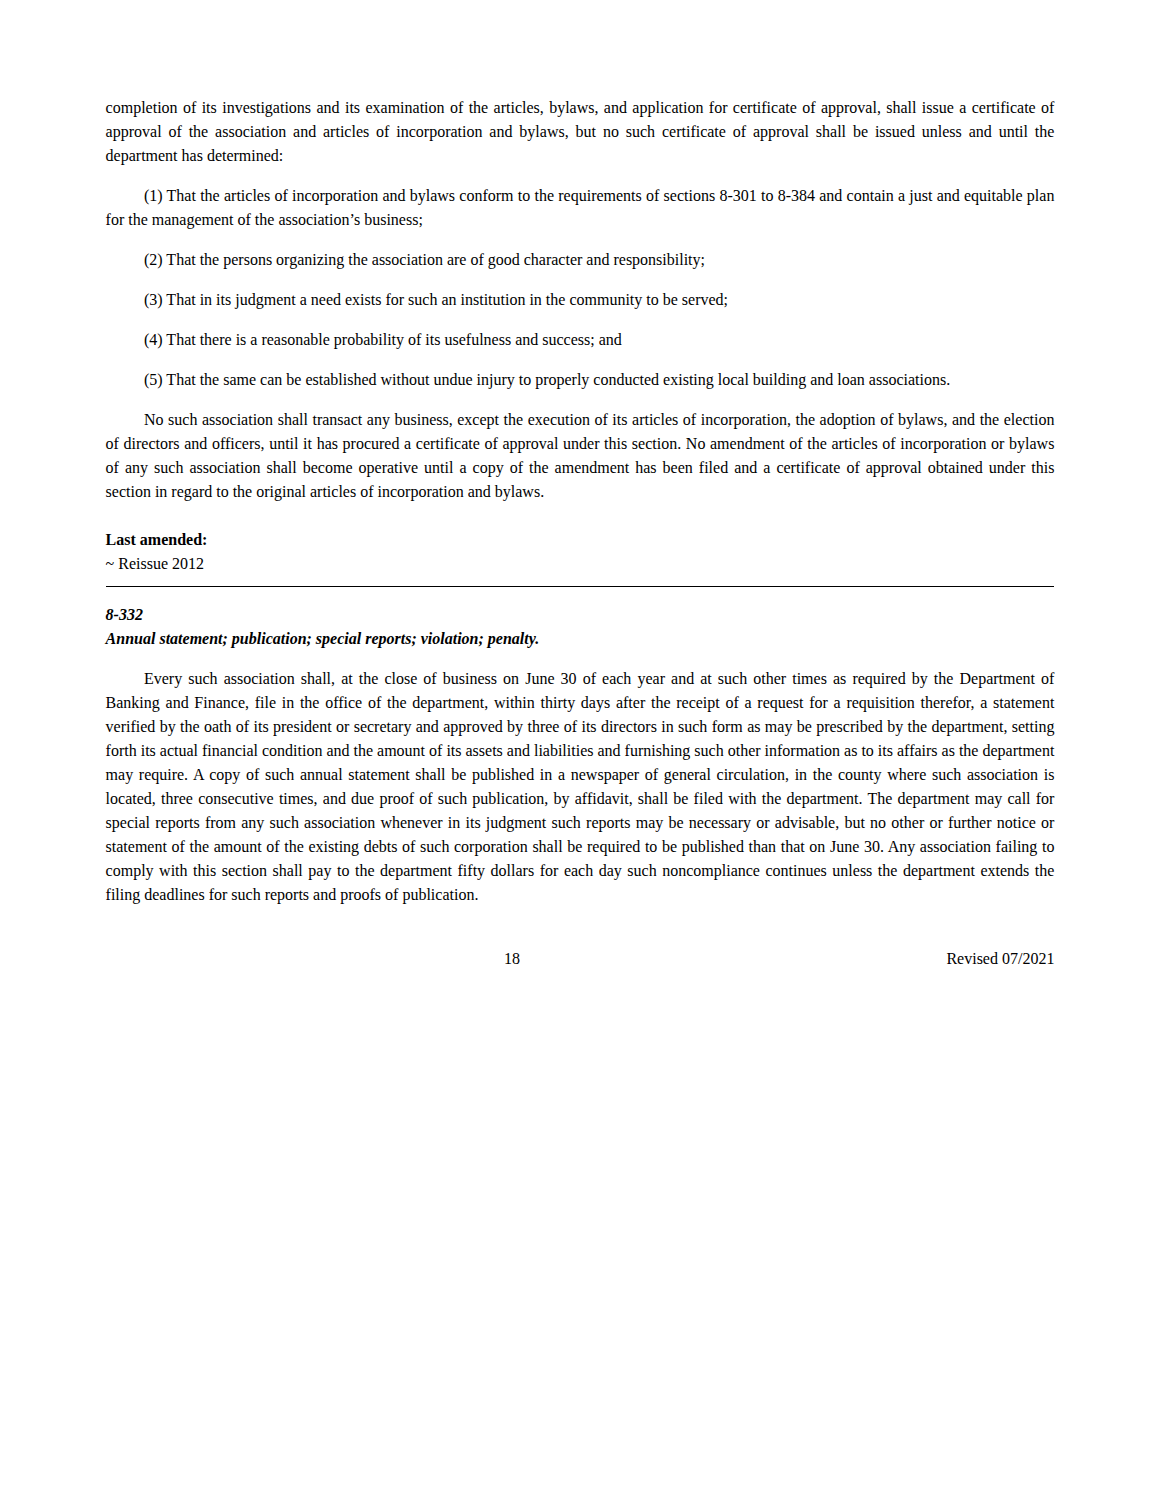completion of its investigations and its examination of the articles, bylaws, and application for certificate of approval, shall issue a certificate of approval of the association and articles of incorporation and bylaws, but no such certificate of approval shall be issued unless and until the department has determined:
(1) That the articles of incorporation and bylaws conform to the requirements of sections 8-301 to 8-384 and contain a just and equitable plan for the management of the association’s business;
(2) That the persons organizing the association are of good character and responsibility;
(3) That in its judgment a need exists for such an institution in the community to be served;
(4) That there is a reasonable probability of its usefulness and success; and
(5) That the same can be established without undue injury to properly conducted existing local building and loan associations.
No such association shall transact any business, except the execution of its articles of incorporation, the adoption of bylaws, and the election of directors and officers, until it has procured a certificate of approval under this section. No amendment of the articles of incorporation or bylaws of any such association shall become operative until a copy of the amendment has been filed and a certificate of approval obtained under this section in regard to the original articles of incorporation and bylaws.
Last amended:
~ Reissue 2012
8-332
Annual statement; publication; special reports; violation; penalty.
Every such association shall, at the close of business on June 30 of each year and at such other times as required by the Department of Banking and Finance, file in the office of the department, within thirty days after the receipt of a request for a requisition therefor, a statement verified by the oath of its president or secretary and approved by three of its directors in such form as may be prescribed by the department, setting forth its actual financial condition and the amount of its assets and liabilities and furnishing such other information as to its affairs as the department may require. A copy of such annual statement shall be published in a newspaper of general circulation, in the county where such association is located, three consecutive times, and due proof of such publication, by affidavit, shall be filed with the department. The department may call for special reports from any such association whenever in its judgment such reports may be necessary or advisable, but no other or further notice or statement of the amount of the existing debts of such corporation shall be required to be published than that on June 30. Any association failing to comply with this section shall pay to the department fifty dollars for each day such noncompliance continues unless the department extends the filing deadlines for such reports and proofs of publication.
18 Revised 07/2021